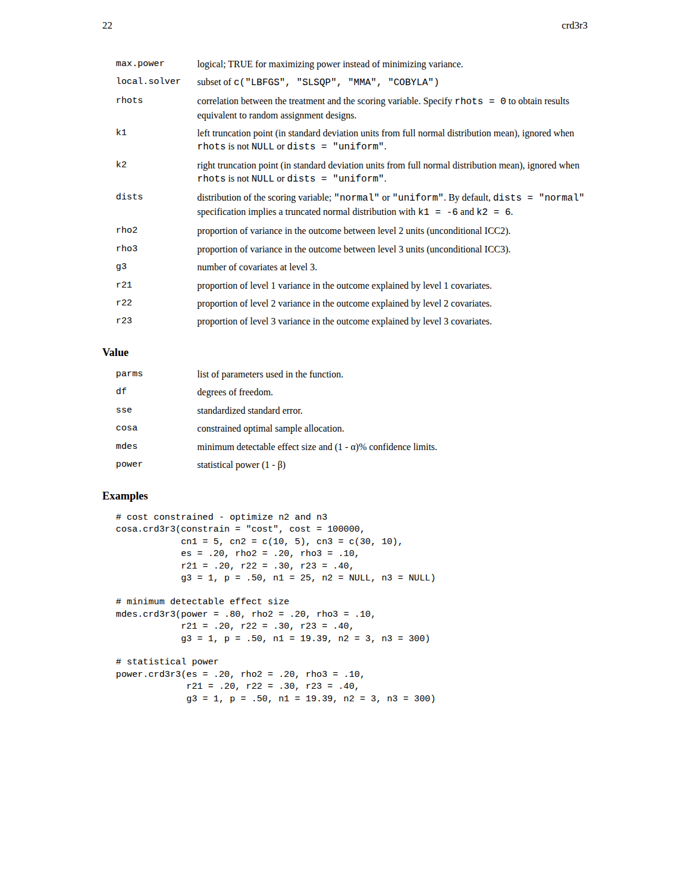22 crd3r3
max.power
logical; TRUE for maximizing power instead of minimizing variance.
local.solver
subset of c("LBFGS", "SLSQP", "MMA", "COBYLA")
rhots
correlation between the treatment and the scoring variable. Specify rhots = 0 to obtain results equivalent to random assignment designs.
k1
left truncation point (in standard deviation units from full normal distribution mean), ignored when rhots is not NULL or dists = "uniform".
k2
right truncation point (in standard deviation units from full normal distribution mean), ignored when rhots is not NULL or dists = "uniform".
dists
distribution of the scoring variable; "normal" or "uniform". By default, dists = "normal" specification implies a truncated normal distribution with k1 = -6 and k2 = 6.
rho2
proportion of variance in the outcome between level 2 units (unconditional ICC2).
rho3
proportion of variance in the outcome between level 3 units (unconditional ICC3).
g3
number of covariates at level 3.
r21
proportion of level 1 variance in the outcome explained by level 1 covariates.
r22
proportion of level 2 variance in the outcome explained by level 2 covariates.
r23
proportion of level 3 variance in the outcome explained by level 3 covariates.
Value
parms
list of parameters used in the function.
df
degrees of freedom.
sse
standardized standard error.
cosa
constrained optimal sample allocation.
mdes
minimum detectable effect size and (1 - α)% confidence limits.
power
statistical power (1 - β)
Examples
# cost constrained - optimize n2 and n3
cosa.crd3r3(constrain = "cost", cost = 100000,
            cn1 = 5, cn2 = c(10, 5), cn3 = c(30, 10),
            es = .20, rho2 = .20, rho3 = .10,
            r21 = .20, r22 = .30, r23 = .40,
            g3 = 1, p = .50, n1 = 25, n2 = NULL, n3 = NULL)
# minimum detectable effect size
mdes.crd3r3(power = .80, rho2 = .20, rho3 = .10,
            r21 = .20, r22 = .30, r23 = .40,
            g3 = 1, p = .50, n1 = 19.39, n2 = 3, n3 = 300)
# statistical power
power.crd3r3(es = .20, rho2 = .20, rho3 = .10,
             r21 = .20, r22 = .30, r23 = .40,
             g3 = 1, p = .50, n1 = 19.39, n2 = 3, n3 = 300)